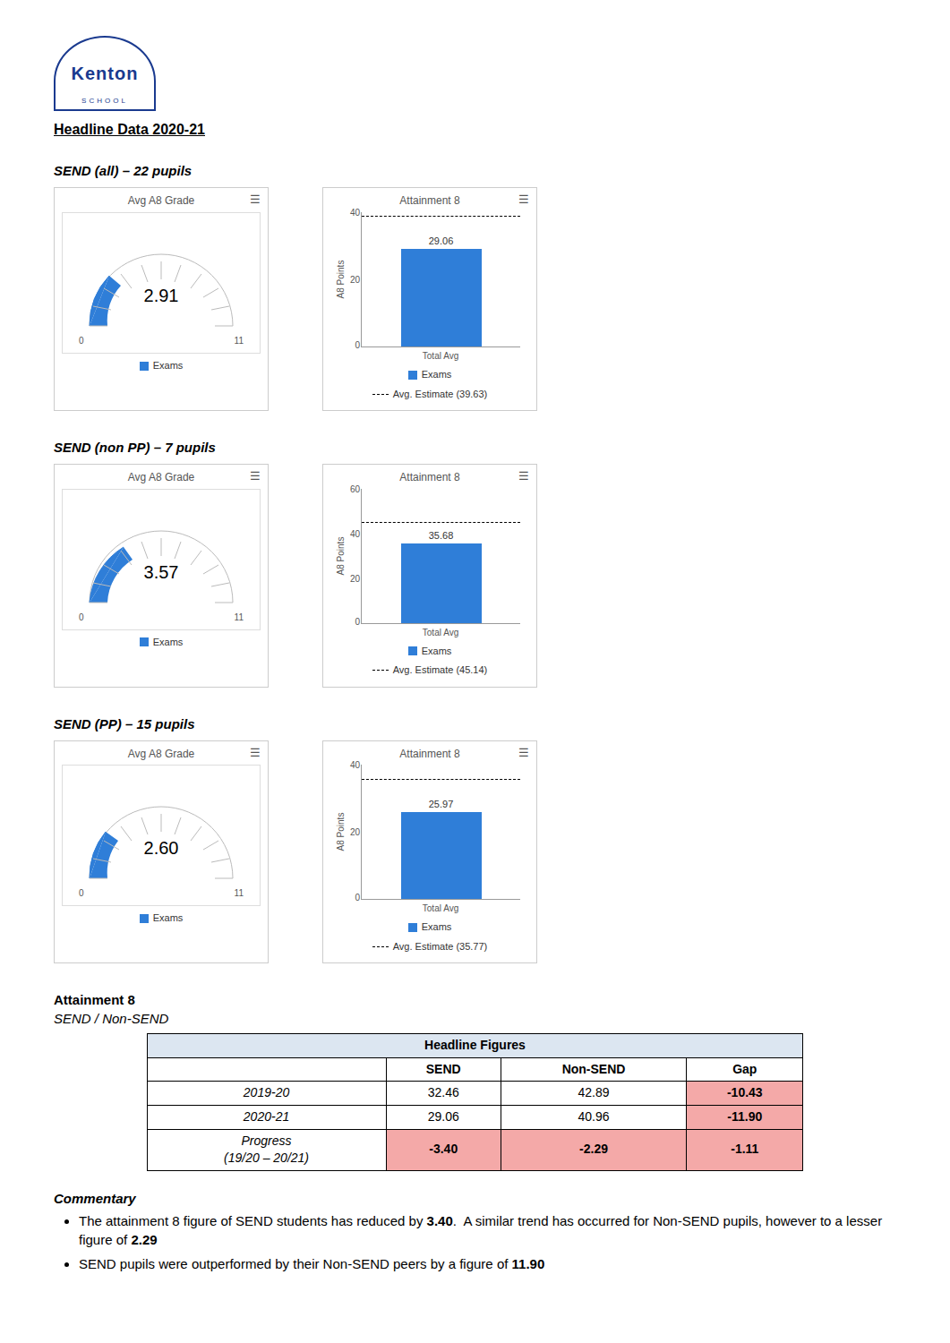KentonSCHOOL
Headline Data 2020-21
SEND (all) – 22 pupils
☰
Avg A8 Grade
2.91
011
Exams
☰
Attainment 8
A8 Points
40 20 0
29.06
Total Avg
Exams
Avg. Estimate (39.63)
SEND (non PP) – 7 pupils
☰
Avg A8 Grade
3.57
011
Exams
☰
Attainment 8
A8 Points
60 40 20 0
35.68
Total Avg
Exams
Avg. Estimate (45.14)
SEND (PP) – 15 pupils
☰
Avg A8 Grade
2.60
011
Exams
☰
Attainment 8
A8 Points
40 20 0
25.97
Total Avg
Exams
Avg. Estimate (35.77)
Attainment 8
SEND / Non-SEND
| Headline Figures |
| --- |
| | SEND | Non-SEND | Gap |
| 2019-20 | 32.46 | 42.89 | -10.43 |
| 2020-21 | 29.06 | 40.96 | -11.90 |
| Progress (19/20 – 20/21) | -3.40 | -2.29 | -1.11 |
Commentary
The attainment 8 figure of SEND students has reduced by 3.40. A similar trend has occurred for Non-SEND pupils, however to a lesser figure of 2.29
SEND pupils were outperformed by their Non-SEND peers by a figure of 11.90